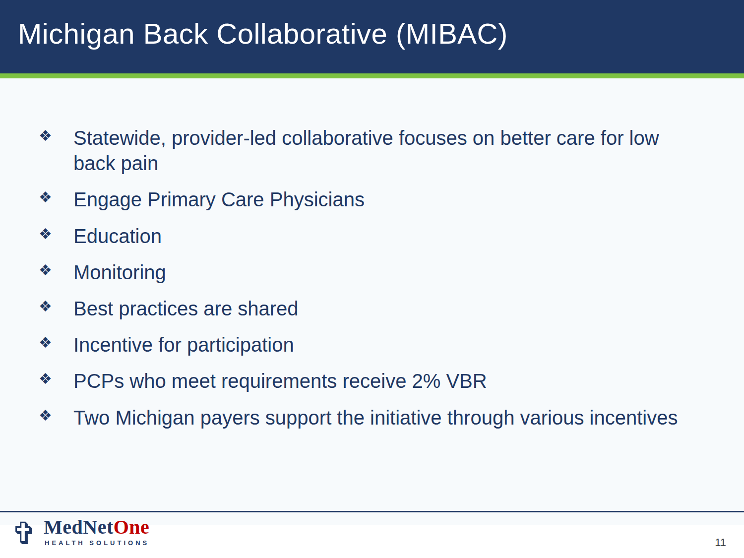Michigan Back Collaborative (MIBAC)
Statewide, provider-led collaborative focuses on better care for low back pain
Engage Primary Care Physicians
Education
Monitoring
Best practices are shared
Incentive for participation
PCPs who meet requirements receive 2% VBR
Two Michigan payers support the initiative through various incentives
✞
MedNetOne
HEALTH SOLUTIONS
11